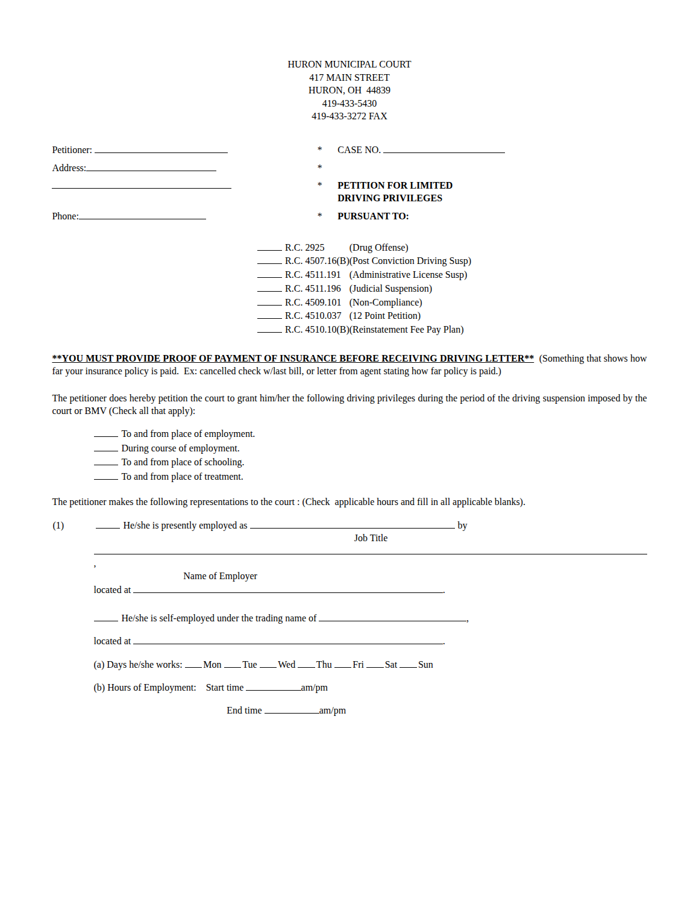HURON MUNICIPAL COURT
417 MAIN STREET
HURON, OH 44839
419-433-5430
419-433-3272 FAX
| Petitioner: | * | CASE NO. |
| Address: | * | |
| | * | PETITION FOR LIMITED DRIVING PRIVILEGES |
| Phone: | * | PURSUANT TO: |
| R.C. 2925 | (Drug Offense) |
| R.C. 4507.16(B) | (Post Conviction Driving Susp) |
| R.C. 4511.191 | (Administrative License Susp) |
| R.C. 4511.196 | (Judicial Suspension) |
| R.C. 4509.101 | (Non-Compliance) |
| R.C. 4510.037 | (12 Point Petition) |
| R.C. 4510.10(B) | (Reinstatement Fee Pay Plan) |
**YOU MUST PROVIDE PROOF OF PAYMENT OF INSURANCE BEFORE RECEIVING DRIVING LETTER** (Something that shows how far your insurance policy is paid. Ex: cancelled check w/last bill, or letter from agent stating how far policy is paid.)
The petitioner does hereby petition the court to grant him/her the following driving privileges during the period of the driving suspension imposed by the court or BMV (Check all that apply):
To and from place of employment.
During course of employment.
To and from place of schooling.
To and from place of treatment.
The petitioner makes the following representations to the court : (Check applicable hours and fill in all applicable blanks).
| (1) | He/she is presently employed as by Job Title |
, Name of Employer
located at .
He/she is self-employed under the trading name of ,
located at .
(a) Days he/she works: Mon Tue Wed Thu Fri Sat Sun
(b) Hours of Employment: Start time am/pm
End time am/pm